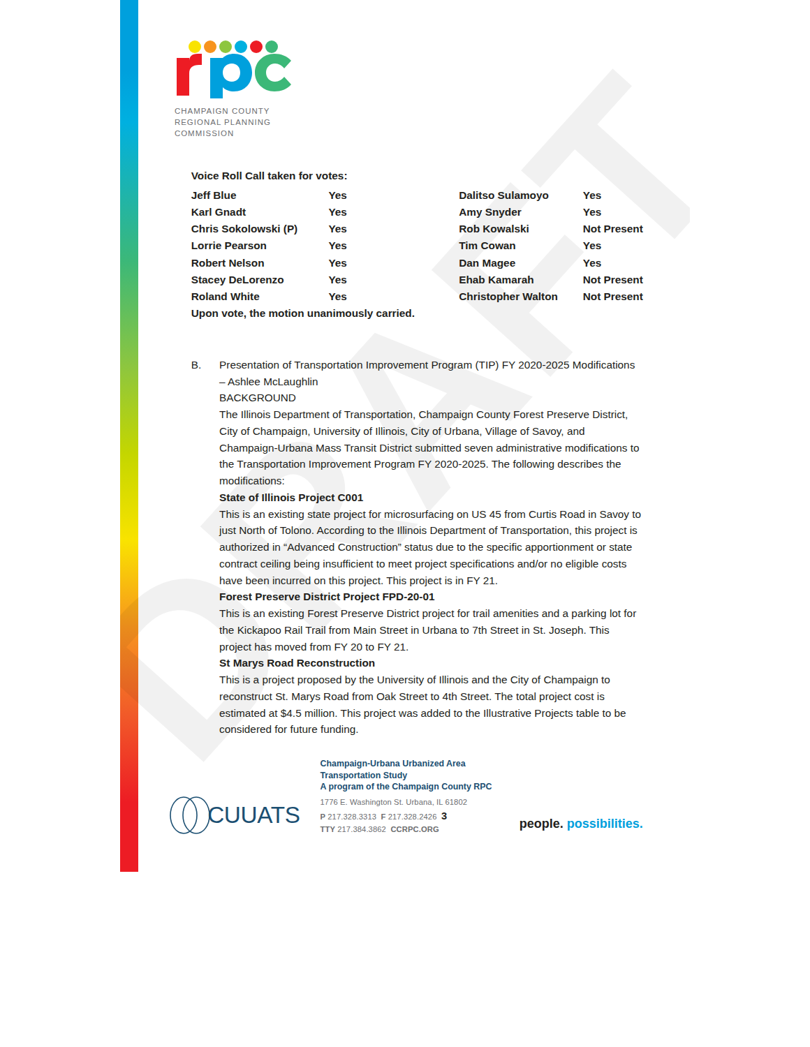DRAFT
Champaign County
Regional Planning
Commission
Voice Roll Call taken for votes:
| Jeff Blue | Yes | Dalitso Sulamoyo | Yes |
| Karl Gnadt | Yes | Amy Snyder | Yes |
| Chris Sokolowski (P) | Yes | Rob Kowalski | Not Present |
| Lorrie Pearson | Yes | Tim Cowan | Yes |
| Robert Nelson | Yes | Dan Magee | Yes |
| Stacey DeLorenzo | Yes | Ehab Kamarah | Not Present |
| Roland White | Yes | Christopher Walton | Not Present |
Upon vote, the motion unanimously carried.
B.
Presentation of Transportation Improvement Program (TIP) FY 2020-2025 Modifications – Ashlee McLaughlin
BACKGROUND
The Illinois Department of Transportation, Champaign County Forest Preserve District, City of Champaign, University of Illinois, City of Urbana, Village of Savoy, and Champaign-Urbana Mass Transit District submitted seven administrative modifications to the Transportation Improvement Program FY 2020-2025. The following describes the modifications:
State of Illinois Project C001
This is an existing state project for microsurfacing on US 45 from Curtis Road in Savoy to just North of Tolono. According to the Illinois Department of Transportation, this project is authorized in “Advanced Construction” status due to the specific apportionment or state contract ceiling being insufficient to meet project specifications and/or no eligible costs have been incurred on this project. This project is in FY 21.
Forest Preserve District Project FPD-20-01
This is an existing Forest Preserve District project for trail amenities and a parking lot for the Kickapoo Rail Trail from Main Street in Urbana to 7th Street in St. Joseph. This project has moved from FY 20 to FY 21.
St Marys Road Reconstruction
This is a project proposed by the University of Illinois and the City of Champaign to reconstruct St. Marys Road from Oak Street to 4th Street. The total project cost is estimated at $4.5 million. This project was added to the Illustrative Projects table to be considered for future funding.
CUUATS
Champaign-Urbana Urbanized Area Transportation Study
A program of the Champaign County RPC
1776 E. Washington St. Urbana, IL 61802
P 217.328.3313 F 217.328.2426 3
TTY 217.384.3862 CCRPC.ORG
people. possibilities.